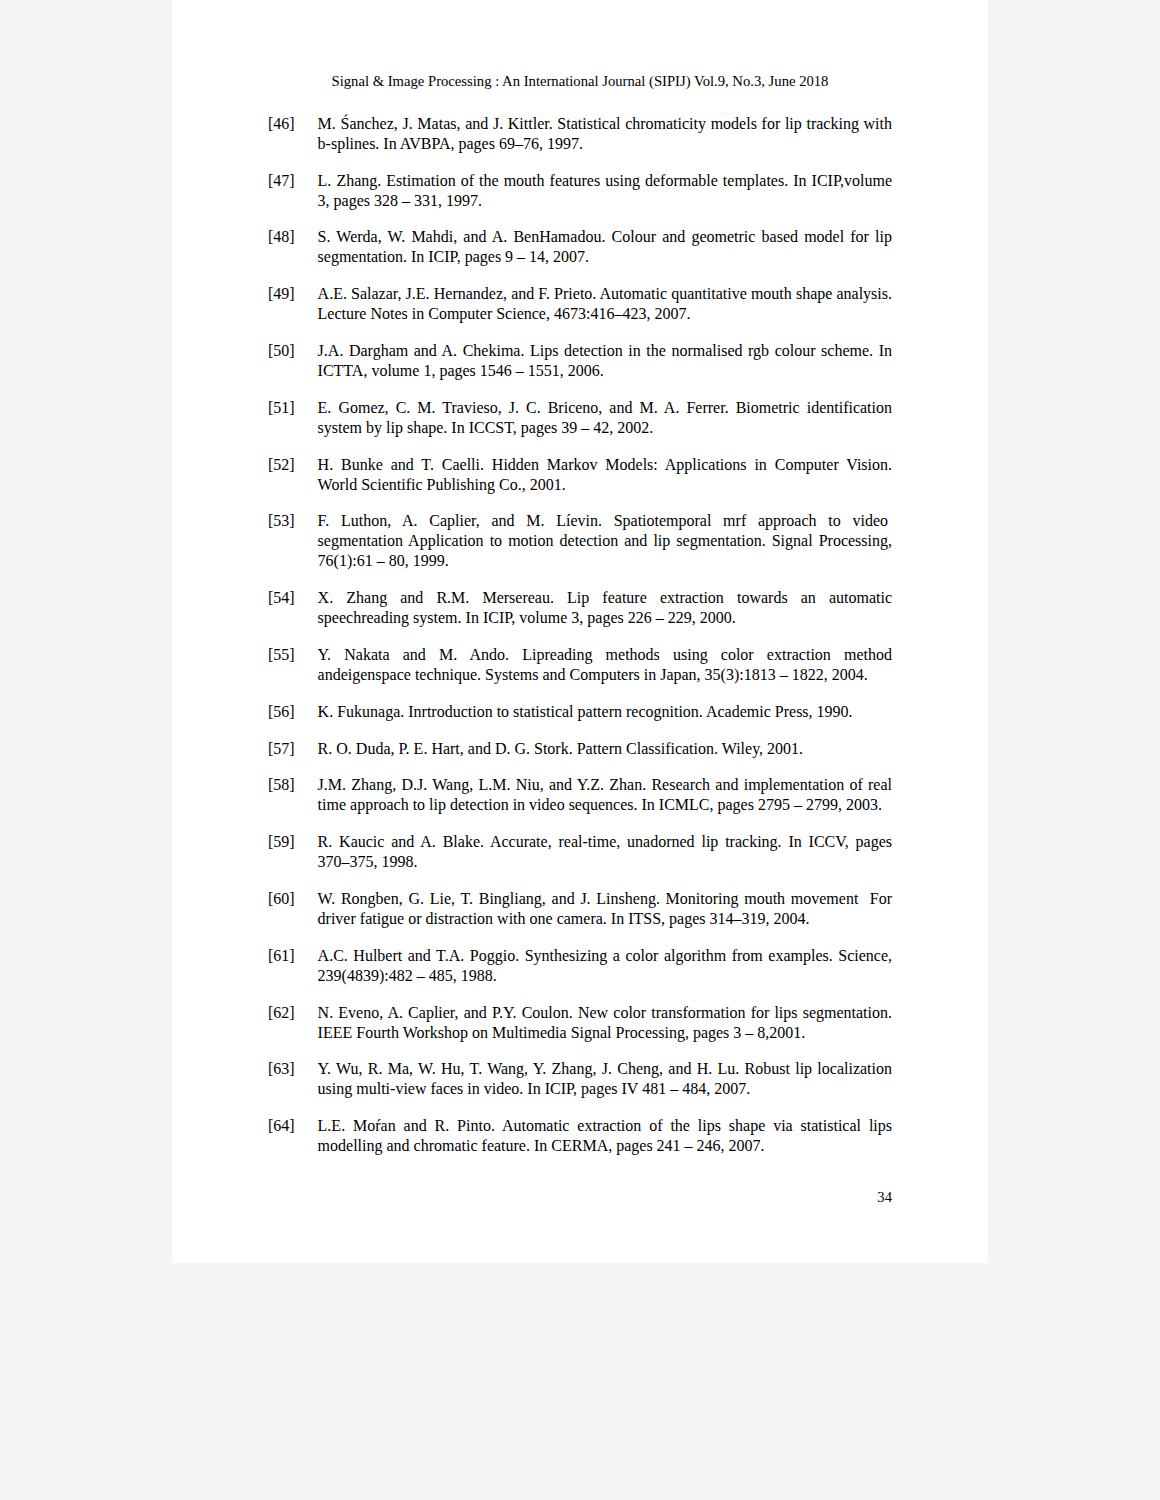Signal & Image Processing : An International Journal (SIPIJ) Vol.9, No.3, June 2018
[46] M. Śanchez, J. Matas, and J. Kittler. Statistical chromaticity models for lip tracking with b-splines. In AVBPA, pages 69–76, 1997.
[47] L. Zhang. Estimation of the mouth features using deformable templates. In ICIP,volume 3, pages 328 – 331, 1997.
[48] S. Werda, W. Mahdi, and A. BenHamadou. Colour and geometric based model for lip segmentation. In ICIP, pages 9 – 14, 2007.
[49] A.E. Salazar, J.E. Hernandez, and F. Prieto. Automatic quantitative mouth shape analysis. Lecture Notes in Computer Science, 4673:416–423, 2007.
[50] J.A. Dargham and A. Chekima. Lips detection in the normalised rgb colour scheme. In ICTTA, volume 1, pages 1546 – 1551, 2006.
[51] E. Gomez, C. M. Travieso, J. C. Briceno, and M. A. Ferrer. Biometric identification system by lip shape. In ICCST, pages 39 – 42, 2002.
[52] H. Bunke and T. Caelli. Hidden Markov Models: Applications in Computer Vision. World Scientific Publishing Co., 2001.
[53] F. Luthon, A. Caplier, and M. Líevin. Spatiotemporal mrf approach to video segmentation Application to motion detection and lip segmentation. Signal Processing, 76(1):61 – 80, 1999.
[54] X. Zhang and R.M. Mersereau. Lip feature extraction towards an automatic speechreading system. In ICIP, volume 3, pages 226 – 229, 2000.
[55] Y. Nakata and M. Ando. Lipreading methods using color extraction method andeigenspace technique. Systems and Computers in Japan, 35(3):1813 – 1822, 2004.
[56] K. Fukunaga. Inrtroduction to statistical pattern recognition. Academic Press, 1990.
[57] R. O. Duda, P. E. Hart, and D. G. Stork. Pattern Classification. Wiley, 2001.
[58] J.M. Zhang, D.J. Wang, L.M. Niu, and Y.Z. Zhan. Research and implementation of real time approach to lip detection in video sequences. In ICMLC, pages 2795 – 2799, 2003.
[59] R. Kaucic and A. Blake. Accurate, real-time, unadorned lip tracking. In ICCV, pages 370–375, 1998.
[60] W. Rongben, G. Lie, T. Bingliang, and J. Linsheng. Monitoring mouth movement For driver fatigue or distraction with one camera. In ITSS, pages 314–319, 2004.
[61] A.C. Hulbert and T.A. Poggio. Synthesizing a color algorithm from examples. Science, 239(4839):482 – 485, 1988.
[62] N. Eveno, A. Caplier, and P.Y. Coulon. New color transformation for lips segmentation. IEEE Fourth Workshop on Multimedia Signal Processing, pages 3 – 8,2001.
[63] Y. Wu, R. Ma, W. Hu, T. Wang, Y. Zhang, J. Cheng, and H. Lu. Robust lip localization using multi-view faces in video. In ICIP, pages IV 481 – 484, 2007.
[64] L.E. Moŕan and R. Pinto. Automatic extraction of the lips shape via statistical lips modelling and chromatic feature. In CERMA, pages 241 – 246, 2007.
34